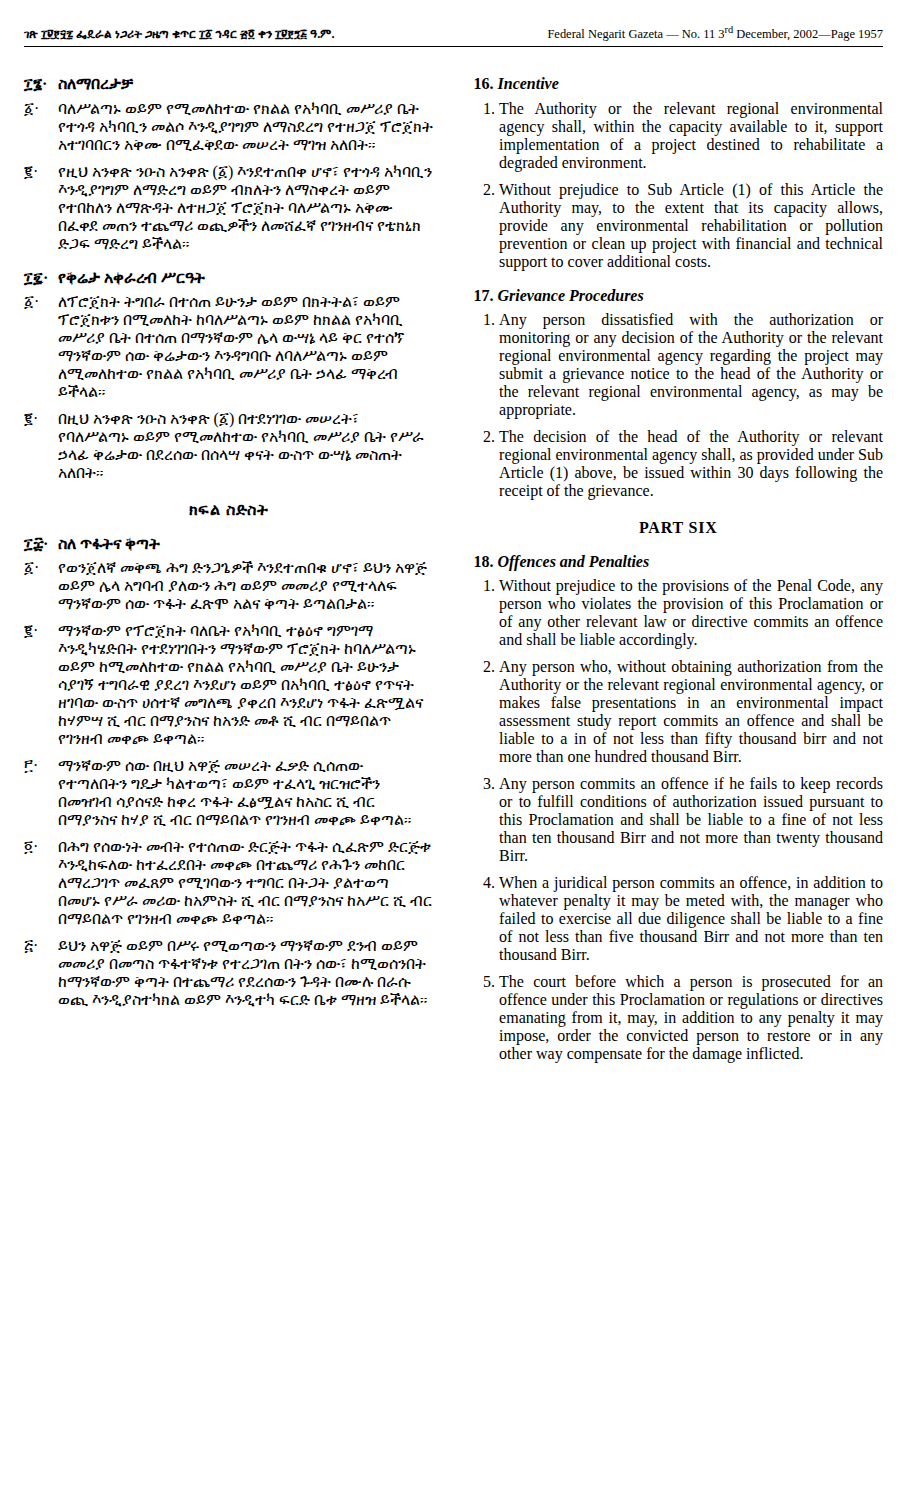ገጽ ፲፱፻፶፯ ፌዴራል ነጋሪት ጋዜጣ ቁጥር ፲፩ ኅዳር ፳፬ ቀን ፲፱፻፺፭ ዓ.ም.
Federal Negarit Gazeta — No. 11 3rd December, 2002—Page 1957
፲፮· ስለማበረታቻ
፩· ባለሥልጣኑ ወይም የሚመለከተው የክልል የአካባቢ መሥሪያ ቤት የተጎዳ አካባቢን መልሶ እንዲያገግም ለማስደረግ የተዘጋጀ ፕሮጀክት አተገባበርን አቅሙ በሚፈቅደው መሠረት ማገዝ አለበት።
፪· የዚህ አንቀጽ ንዑስ አንቀጽ (፩) እንደተጠበቀ ሆኖ፣ የተጎዳ አካባቢን እንዲያገግም ለማድረግ ወይም ብክለትን ለማስቀረት ወይም የተበከለን ለማጽዳት ለተዘጋጀ ፕሮጀክት ባለሥልጣኑ አቅሙ በፈቀደ መጠን ተጨማሪ ወጪዎችን ለመሸፈኛ የገንዘብና የቴክኒክ ድጋፍ ማድረግ ይችላል።
፲፯· የቅሬታ አቀራረብ ሥርዓት
፩· ለፕሮጀክት ትግበራ በተሰጠ ይሁንታ ወይም በክትትል፣ ወይም ፕሮጀክቱን በሚመለከት ከባለሥልጣኑ ወይም ከክልል የአካባቢ መሥሪያ ቤት በተሰጠ በማንኛውም ሌላ ውሣኔ ላይ ቅር የተሰኘ ማንኛውም ሰው ቅሬታውን እንዳግባቡ ለባለሥልጣኑ ወይም ለሚመለከተው የክልል የአካባቢ መሥሪያ ቤት ኃላፊ ማቅረብ ይችላል።
፪· በዚህ አንቀጽ ንዑስ አንቀጽ (፩) በተደነገገው መሠረት፣ የባለሥልጣኑ ወይም የሚመለከተው የአካባቢ መሥሪያ ቤት የሥራ ኃላፊ ቅሬታው በደረሰው በሰላሣ ቀናት ውስጥ ውሣኔ መስጠት አለበት።
ክፍል ስድስት
፲፰· ስለ ጥፋትና ቅጣት
፩· የወንጀለኛ መቅጫ ሕግ ድንጋጌዎች እንደተጠበቁ ሆኖ፣ ይህን አዋጅ ወይም ሌላ አግባብ ያለውን ሕግ ወይም መመሪያ የሚተላለፍ ማንኛውም ሰው ጥፋት ፈጽሞ አልና ቅጣት ይጣልበታል።
፪· ማንኛውም የፕሮጀክት ባለቤት የአካባቢ ተፅዕኖ ግምገማ እንዲካሄድበት የተደነገገበትን ማንኛውም ፕሮጀክት ከባለሥልጣኑ ወይም ከሚመለከተው የክልል የአካባቢ መሥሪያ ቤት ይሁንታ ሳያገኝ ተግባራዊ ያደረገ እንደሆነ ወይም በአካባቢ ተፅዕኖ የጥናት ዘገባው ውስጥ ሀሰተኛ መግለጫ ያቀረበ እንደሆነ ጥፋት ፈጽሟልና ከሃምሣ ሺ ብር በማያንስና ከአንድ መቶ ሺ ብር በማይበልጥ የገንዘብ መቀጮ ይቀጣል።
፫· ማንኛውም ሰው በዚህ አዋጅ መሠረት ፈቃድ ሲሰጠው የተጣለበትን ግዴታ ካልተወጣ፣ ወይም ተፈላጊ ዝርዝሮችን በመዝገብ ሳያሰናድ ከቀረ ጥፋት ፈፅሟልና ከአስር ሺ ብር በማያንስና ከሃያ ሺ ብር በማይበልጥ የገንዘብ መቀጮ ይቀጣል።
፬· በሕግ የሰውነት መብት የተሰጠው ድርጅት ጥፋት ሲፈጽም ድርጅቱ እንዲከፍለው ከተፈረደበት መቀጮ በተጨማሪ የሕጉን መከበር ለማረጋገጥ መፈጸም የሚገባውን ተግባር በትጋት ያልተወጣ በመሆኑ የሥራ መሪው ከአምስት ሺ ብር በማያንስና ከአሥር ሺ ብር በማይበልጥ የገንዘብ መቀጮ ይቀጣል።
፭· ይህን አዋጅ ወይም በሥሩ የሚወጣውን ማንኛውም ደንብ ወይም መመሪያ በመጣስ ጥፋተኛነቱ የተረጋገጠ በትን ሰው፣ ከሚወሰንበት ከማንኛውም ቅጣት በተጨማሪ የደረሰውን ጉዳት በሙሉ በራሱ ወጪ እንዲያስተካክል ወይም እንዲተካ ፍርድ ቤቱ ማዘዝ ይችላል።
16. Incentive
The Authority or the relevant regional environmental agency shall, within the capacity available to it, support implementation of a project destined to rehabilitate a degraded environment.
Without prejudice to Sub Article (1) of this Article the Authority may, to the extent that its capacity allows, provide any environmental rehabilitation or pollution prevention or clean up project with financial and technical support to cover additional costs.
17. Grievance Procedures
Any person dissatisfied with the authorization or monitoring or any decision of the Authority or the relevant regional environmental agency regarding the project may submit a grievance notice to the head of the Authority or the relevant regional environmental agency, as may be appropriate.
The decision of the head of the Authority or relevant regional environmental agency shall, as provided under Sub Article (1) above, be issued within 30 days following the receipt of the grievance.
PART SIX
18. Offences and Penalties
Without prejudice to the provisions of the Penal Code, any person who violates the provision of this Proclamation or of any other relevant law or directive commits an offence and shall be liable accordingly.
Any person who, without obtaining authorization from the Authority or the relevant regional environmental agency, or makes false presentations in an environmental impact assessment study report commits an offence and shall be liable to a in of not less than fifty thousand birr and not more than one hundred thousand Birr.
Any person commits an offence if he fails to keep records or to fulfill conditions of authorization issued pursuant to this Proclamation and shall be liable to a fine of not less than ten thousand Birr and not more than twenty thousand Birr.
When a juridical person commits an offence, in addition to whatever penalty it may be meted with, the manager who failed to exercise all due diligence shall be liable to a fine of not less than five thousand Birr and not more than ten thousand Birr.
The court before which a person is prosecuted for an offence under this Proclamation or regulations or directives emanating from it, may, in addition to any penalty it may impose, order the convicted person to restore or in any other way compensate for the damage inflicted.